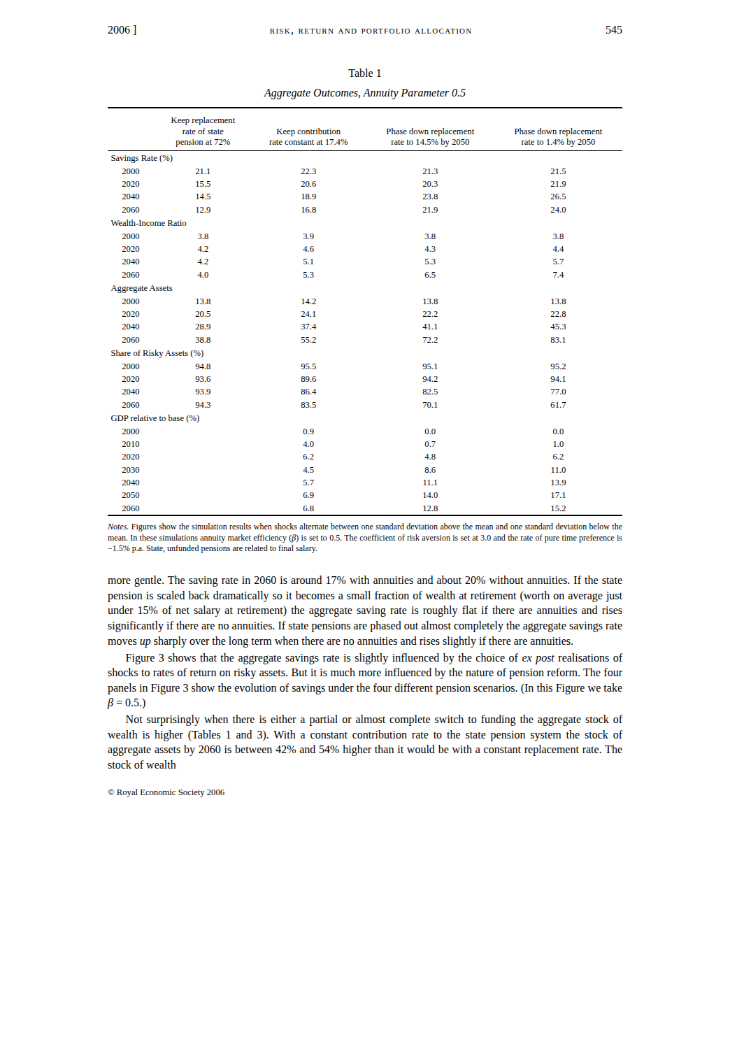2006 ] risk, return and portfolio allocation 545
Table 1 Aggregate Outcomes, Annuity Parameter 0.5
| | Keep replacement rate of state pension at 72% | Keep contribution rate constant at 17.4% | Phase down replacement rate to 14.5% by 2050 | Phase down replacement rate to 1.4% by 2050 |
| --- | --- | --- | --- | --- |
| Savings Rate (%) |
| 2000 | 21.1 | 22.3 | 21.3 | 21.5 |
| 2020 | 15.5 | 20.6 | 20.3 | 21.9 |
| 2040 | 14.5 | 18.9 | 23.8 | 26.5 |
| 2060 | 12.9 | 16.8 | 21.9 | 24.0 |
| Wealth-Income Ratio |
| 2000 | 3.8 | 3.9 | 3.8 | 3.8 |
| 2020 | 4.2 | 4.6 | 4.3 | 4.4 |
| 2040 | 4.2 | 5.1 | 5.3 | 5.7 |
| 2060 | 4.0 | 5.3 | 6.5 | 7.4 |
| Aggregate Assets |
| 2000 | 13.8 | 14.2 | 13.8 | 13.8 |
| 2020 | 20.5 | 24.1 | 22.2 | 22.8 |
| 2040 | 28.9 | 37.4 | 41.1 | 45.3 |
| 2060 | 38.8 | 55.2 | 72.2 | 83.1 |
| Share of Risky Assets (%) |
| 2000 | 94.8 | 95.5 | 95.1 | 95.2 |
| 2020 | 93.6 | 89.6 | 94.2 | 94.1 |
| 2040 | 93.9 | 86.4 | 82.5 | 77.0 |
| 2060 | 94.3 | 83.5 | 70.1 | 61.7 |
| GDP relative to base (%) |
| 2000 | | 0.9 | 0.0 | 0.0 |
| 2010 | | 4.0 | 0.7 | 1.0 |
| 2020 | | 6.2 | 4.8 | 6.2 |
| 2030 | | 4.5 | 8.6 | 11.0 |
| 2040 | | 5.7 | 11.1 | 13.9 |
| 2050 | | 6.9 | 14.0 | 17.1 |
| 2060 | | 6.8 | 12.8 | 15.2 |
Notes. Figures show the simulation results when shocks alternate between one standard deviation above the mean and one standard deviation below the mean. In these simulations annuity market efficiency (β) is set to 0.5. The coefficient of risk aversion is set at 3.0 and the rate of pure time preference is −1.5% p.a. State, unfunded pensions are related to final salary.
more gentle. The saving rate in 2060 is around 17% with annuities and about 20% without annuities. If the state pension is scaled back dramatically so it becomes a small fraction of wealth at retirement (worth on average just under 15% of net salary at retirement) the aggregate saving rate is roughly flat if there are annuities and rises significantly if there are no annuities. If state pensions are phased out almost completely the aggregate savings rate moves up sharply over the long term when there are no annuities and rises slightly if there are annuities.
Figure 3 shows that the aggregate savings rate is slightly influenced by the choice of ex post realisations of shocks to rates of return on risky assets. But it is much more influenced by the nature of pension reform. The four panels in Figure 3 show the evolution of savings under the four different pension scenarios. (In this Figure we take β = 0.5.)
Not surprisingly when there is either a partial or almost complete switch to funding the aggregate stock of wealth is higher (Tables 1 and 3). With a constant contribution rate to the state pension system the stock of aggregate assets by 2060 is between 42% and 54% higher than it would be with a constant replacement rate. The stock of wealth
© Royal Economic Society 2006